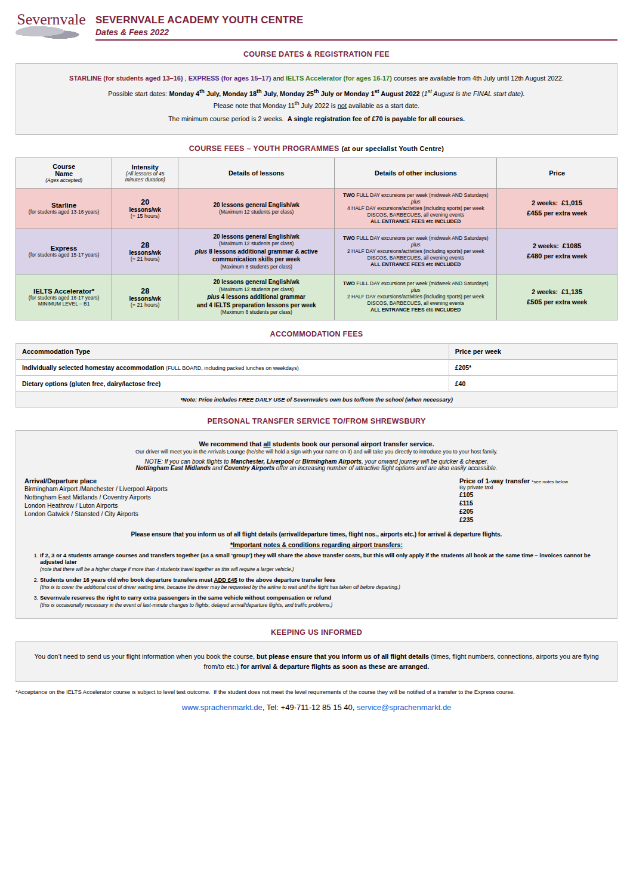Severnvale
SEVERNVALE ACADEMY YOUTH CENTRE
Dates & Fees 2022
COURSE DATES & REGISTRATION FEE
STARLINE (for students aged 13–16) , EXPRESS (for ages 15–17) and IELTS Accelerator (for ages 16-17) courses are available from 4th July until 12th August 2022.
Possible start dates: Monday 4th July, Monday 18th July, Monday 25th July or Monday 1st August 2022 (1st August is the FINAL start date).
Please note that Monday 11th July 2022 is not available as a start date.
The minimum course period is 2 weeks. A single registration fee of £70 is payable for all courses.
COURSE FEES – YOUTH PROGRAMMES (at our specialist Youth Centre)
| Course Name (Ages accepted) | Intensity (All lessons of 45 minutes’ duration) | Details of lessons | Details of other inclusions | Price |
| --- | --- | --- | --- | --- |
| Starline (for students aged 13-16 years) | 20 lessons/wk (= 15 hours) | 20 lessons general English/wk (Maximum 12 students per class) | TWO FULL DAY excursions per week (midweek AND Saturdays) plus 4 HALF DAY excursions/activities (including sports) per week DISCOS, BARBECUES, all evening events ALL ENTRANCE FEES etc INCLUDED | 2 weeks: £1,015 £455 per extra week |
| Express (for students aged 15-17 years) | 28 lessons/wk (= 21 hours) | 20 lessons general English/wk (Maximum 12 students per class) plus 8 lessons additional grammar & active communication skills per week (Maximum 8 students per class) | TWO FULL DAY excursions per week (midweek AND Saturdays) plus 2 HALF DAY excursions/activities (including sports) per week DISCOS, BARBECUES, all evening events ALL ENTRANCE FEES etc INCLUDED | 2 weeks: £1085 £480 per extra week |
| IELTS Accelerator* (for students aged 16-17 years) MINIMUM LEVEL – B1 | 28 lessons/wk (= 21 hours) | 20 lessons general English/wk (Maximum 12 students per class) plus 4 lessons additional grammar and 4 IELTS preparation lessons per week (Maximum 8 students per class) | TWO FULL DAY excursions per week (midweek AND Saturdays) plus 2 HALF DAY excursions/activities (including sports) per week DISCOS, BARBECUES, all evening events ALL ENTRANCE FEES etc INCLUDED | 2 weeks: £1,135 £505 per extra week |
ACCOMMODATION FEES
| Accommodation Type | Price per week |
| Individually selected homestay accommodation (FULL BOARD, including packed lunches on weekdays) | £205* |
| Dietary options (gluten free, dairy/lactose free) | £40 |
| *Note: Price includes FREE DAILY USE of Severnvale’s own bus to/from the school (when necessary) |
PERSONAL TRANSFER SERVICE TO/FROM SHREWSBURY
We recommend that all students book our personal airport transfer service.
Our driver will meet you in the Arrivals Lounge (he/she will hold a sign with your name on it) and will take you directly to introduce you to your host family.
NOTE: If you can book flights to Manchester, Liverpool or Birmingham Airports, your onward journey will be quicker & cheaper.
Nottingham East Midlands and Coventry Airports offer an increasing number of attractive flight options and are also easily accessible.
Arrival/Departure place
| Birmingham Airport /Manchester / Liverpool Airports |
| Nottingham East Midlands / Coventry Airports |
| London Heathrow / Luton Airports |
| London Gatwick / Stansted / City Airports |
Price of 1-way transfer *see notes below
By private taxi
| £105 |
| £115 |
| £205 |
| £235 |
Please ensure that you inform us of all flight details (arrival/departure times, flight nos., airports etc.) for arrival & departure flights.
*Important notes & conditions regarding airport transfers:
If 2, 3 or 4 students arrange courses and transfers together (as a small ‘group’) they will share the above transfer costs, but this will only apply if the students all book at the same time – invoices cannot be adjusted later (note that there will be a higher charge if more than 4 students travel together as this will require a larger vehicle.)
Students under 16 years old who book departure transfers must ADD £45 to the above departure transfer fees (this is to cover the additional cost of driver waiting time, because the driver may be requested by the airline to wait until the flight has taken off before departing.)
Severnvale reserves the right to carry extra passengers in the same vehicle without compensation or refund (this is occasionally necessary in the event of last-minute changes to flights, delayed arrival/departure flights, and traffic problems.)
KEEPING US INFORMED
You don’t need to send us your flight information when you book the course, but please ensure that you inform us of all flight details (times, flight numbers, connections, airports you are flying from/to etc.) for arrival & departure flights as soon as these are arranged.
*Acceptance on the IELTS Accelerator course is subject to level test outcome. If the student does not meet the level requirements of the course they will be notified of a transfer to the Express course.
www.sprachenmarkt.de, Tel: +49-711-12 85 15 40, service@sprachenmarkt.de